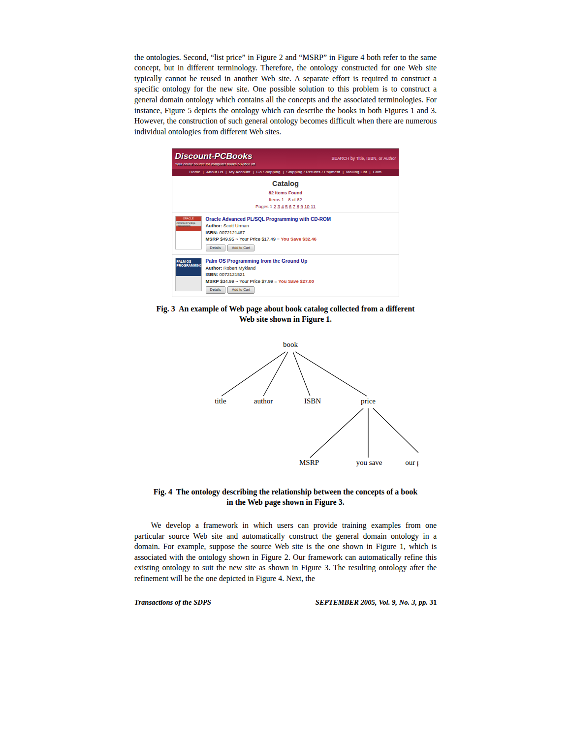the ontologies. Second, “list price” in Figure 2 and “MSRP” in Figure 4 both refer to the same concept, but in different terminology. Therefore, the ontology constructed for one Web site typically cannot be reused in another Web site. A separate effort is required to construct a specific ontology for the new site. One possible solution to this problem is to construct a general domain ontology which contains all the concepts and the associated terminologies. For instance, Figure 5 depicts the ontology which can describe the books in both Figures 1 and 3. However, the construction of such general ontology becomes difficult when there are numerous individual ontologies from different Web sites.
Discount-PCBooksYour online source for computer books 50-95% off
SEARCH by Title, ISBN, or Author
Home | About Us | My Account | Go Shopping | Shipping / Returns / Payment | Mailing List | Com
Catalog
82 Items Found
Items 1 - 8 of 82
Pages 1 2 3 4 5 6 7 8 9 10 11
ORACLE
Advanced PL/SQL Programming
Oracle Advanced PL/SQL Programming with CD-ROM
Author: Scott Urman
ISBN: 0072121467
MSRP $49.95 ~ Your Price $17.49 = You Save $32.46
Details Add to Cart
PALM OS
PROGRAMMING
from the GROUND UP
Palm OS Programming from the Ground Up
Author: Robert Mykland
ISBN: 0072121521
MSRP $34.99 ~ Your Price $7.99 = You Save $27.00
Details Add to Cart
Fig. 3 An example of Web page about book catalog collected from a different Web site shown in Figure 1.
book title author ISBN price MSRP you save our price
Fig. 4 The ontology describing the relationship between the concepts of a book in the Web page shown in Figure 3.
We develop a framework in which users can provide training examples from one particular source Web site and automatically construct the general domain ontology in a domain. For example, suppose the source Web site is the one shown in Figure 1, which is associated with the ontology shown in Figure 2. Our framework can automatically refine this existing ontology to suit the new site as shown in Figure 3. The resulting ontology after the refinement will be the one depicted in Figure 4. Next, the
Transactions of the SDPS
SEPTEMBER 2005, Vol. 9, No. 3, pp. 31